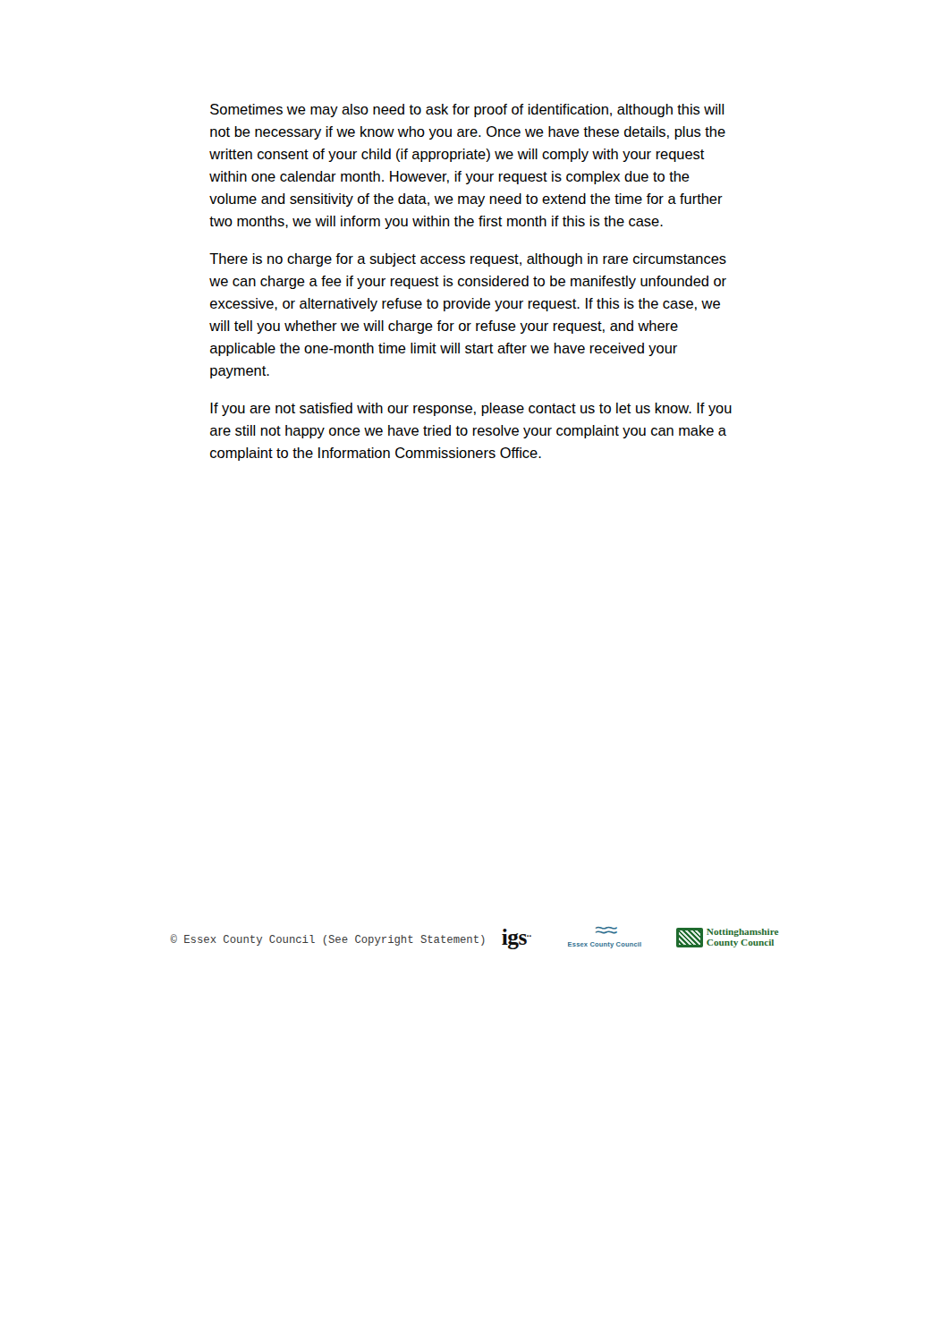Sometimes we may also need to ask for proof of identification, although this will not be necessary if we know who you are. Once we have these details, plus the written consent of your child (if appropriate) we will comply with your request within one calendar month. However, if your request is complex due to the volume and sensitivity of the data, we may need to extend the time for a further two months, we will inform you within the first month if this is the case.
There is no charge for a subject access request, although in rare circumstances we can charge a fee if your request is considered to be manifestly unfounded or excessive, or alternatively refuse to provide your request. If this is the case, we will tell you whether we will charge for or refuse your request, and where applicable the one-month time limit will start after we have received your payment.
If you are not satisfied with our response, please contact us to let us know. If you are still not happy once we have tried to resolve your complaint you can make a complaint to the Information Commissioners Office.
© Essex County Council (See Copyright Statement) igs.. ≈≈ Essex County Council Nottinghamshire
County Council